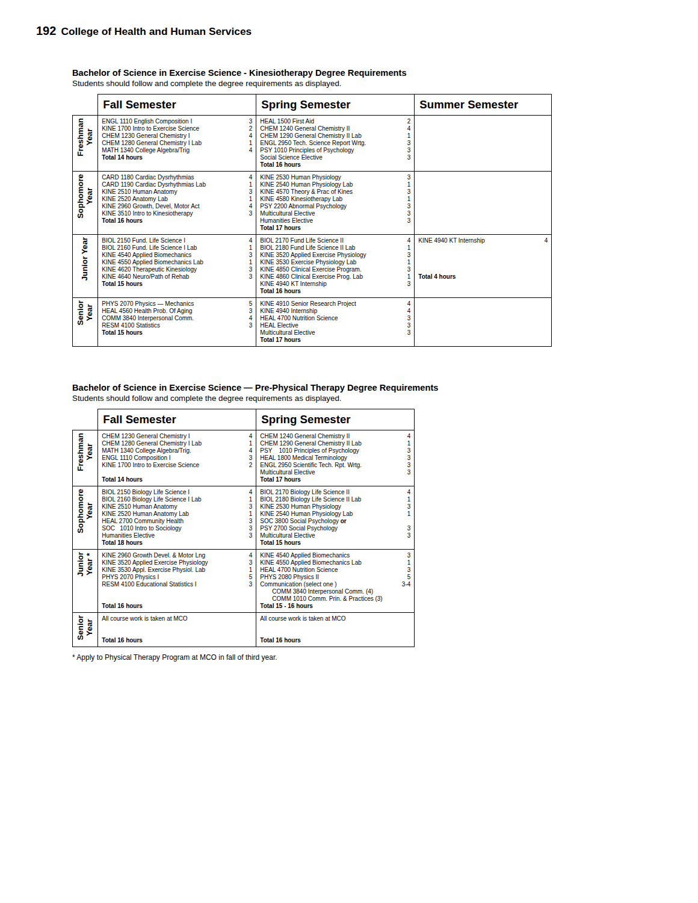192 College of Health and Human Services
Bachelor of Science in Exercise Science - Kinesiotherapy Degree Requirements
Students should follow and complete the degree requirements as displayed.
| | Fall Semester | Spring Semester | Summer Semester |
| Freshman Year | / ENGL 1110 English Composition I / 3 / / KINE 1700 Intro to Exercise Science / 2 / / CHEM 1230 General Chemistry I / 4 / / CHEM 1280 General Chemistry I Lab / 1 / / MATH 1340 College Algebra/Trig / 4 / / Total 14 hours / | / HEAL 1500 First Aid / 2 / / CHEM 1240 General Chemistry II / 4 / / CHEM 1290 General Chemistry II Lab / 1 / / ENGL 2950 Tech. Science Report Wrtg. / 3 / / PSY 1010 Principles of Psychology / 3 / / Social Science Elective / 3 / / Total 16 hours / | |
| Sophomore Year | / CARD 1180 Cardiac Dysrhythmias / 4 / / CARD 1190 Cardiac Dysrhythmias Lab / 1 / / KINE 2510 Human Anatomy / 3 / / KINE 2520 Anatomy Lab / 1 / / KINE 2960 Growth, Devel, Motor Act / 4 / / KINE 3510 Intro to Kinesiotherapy / 3 / / Total 16 hours / | / KINE 2530 Human Physiology / 3 / / KINE 2540 Human Physiology Lab / 1 / / KINE 4570 Theory & Prac of Kines / 3 / / KINE 4580 Kinesiotherapy Lab / 1 / / PSY 2200 Abnormal Psychology / 3 / / Multicultural Elective / 3 / / Humanities Elective / 3 / / Total 17 hours / | |
| Junior Year | / BIOL 2150 Fund. Life Science I / 4 / / BIOL 2160 Fund. Life Science I Lab / 1 / / KINE 4540 Applied Biomechanics / 3 / / KINE 4550 Applied Biomechanics Lab / 1 / / KINE 4620 Therapeutic Kinesiology / 3 / / KINE 4640 Neuro/Path of Rehab / 3 / / Total 15 hours / | / BIOL 2170 Fund Life Science II / 4 / / BIOL 2180 Fund Life Science II Lab / 1 / / KINE 3520 Applied Exercise Physiology / 3 / / KINE 3530 Exercise Physiology Lab / 1 / / KINE 4850 Clinical Exercise Program. / 3 / / KINE 4860 Clinical Exercise Prog. Lab / 1 / / KINE 4940 KT Internship / 3 / / Total 16 hours / | / KINE 4940 KT Internship / 4 / / Total 4 hours / |
| Senior Year | / PHYS 2070 Physics — Mechanics / 5 / / HEAL 4560 Health Prob. Of Aging / 3 / / COMM 3840 Interpersonal Comm. / 4 / / RESM 4100 Statistics / 3 / / Total 15 hours / | / KINE 4910 Senior Research Project / 4 / / KINE 4940 Internship / 4 / / HEAL 4700 Nutrition Science / 3 / / HEAL Elective / 3 / / Multicultural Elective / 3 / / Total 17 hours / | |
Bachelor of Science in Exercise Science — Pre-Physical Therapy Degree Requirements
Students should follow and complete the degree requirements as displayed.
| | Fall Semester | Spring Semester |
| Freshman Year | / CHEM 1230 General Chemistry I / 4 / / CHEM 1280 General Chemistry I Lab / 1 / / MATH 1340 College Algebra/Trig. / 4 / / ENGL 1110 Composition I / 3 / / KINE 1700 Intro to Exercise Science / 2 / / Total 14 hours / | / CHEM 1240 General Chemistry II / 4 / / CHEM 1290 General Chemistry II Lab / 1 / / PSY 1010 Principles of Psychology / 3 / / HEAL 1800 Medical Terminology / 3 / / ENGL 2950 Scientific Tech. Rpt. Wrtg. / 3 / / Multicultural Elective / 3 / / Total 17 hours / |
| Sophomore Year | / BIOL 2150 Biology Life Science I / 4 / / BIOL 2160 Biology Life Science I Lab / 1 / / KINE 2510 Human Anatomy / 3 / / KINE 2520 Human Anatomy Lab / 1 / / HEAL 2700 Community Health / 3 / / SOC 1010 Intro to Sociology / 3 / / Humanities Elective / 3 / / Total 18 hours / | / BIOL 2170 Biology Life Science II / 4 / / BIOL 2180 Biology Life Science II Lab / 1 / / KINE 2530 Human Physiology / 3 / / KINE 2540 Human Physiology Lab / 1 / / SOC 3800 Social Psychology or / / / PSY 2700 Social Psychology / 3 / / Multicultural Elective / 3 / / Total 15 hours / |
| Junior Year * | / KINE 2960 Growth Devel. & Motor Lng / 4 / / KINE 3520 Applied Exercise Physiology / 3 / / KINE 3530 Appl. Exercise Physiol. Lab / 1 / / PHYS 2070 Physics I / 5 / / RESM 4100 Educational Statistics I / 3 / / Total 16 hours / | / KINE 4540 Applied Biomechanics / 3 / / KINE 4550 Applied Biomechanics Lab / 1 / / HEAL 4700 Nutrition Science / 3 / / PHYS 2080 Physics II / 5 / / Communication (select one ) / 3-4 / / COMM 3840 Interpersonal Comm. (4) / / / COMM 1010 Comm. Prin. & Practices (3) / / / Total 15 - 16 hours / |
| Senior Year | / All course work is taken at MCO / / / Total 16 hours / | / All course work is taken at MCO / / / Total 16 hours / |
* Apply to Physical Therapy Program at MCO in fall of third year.